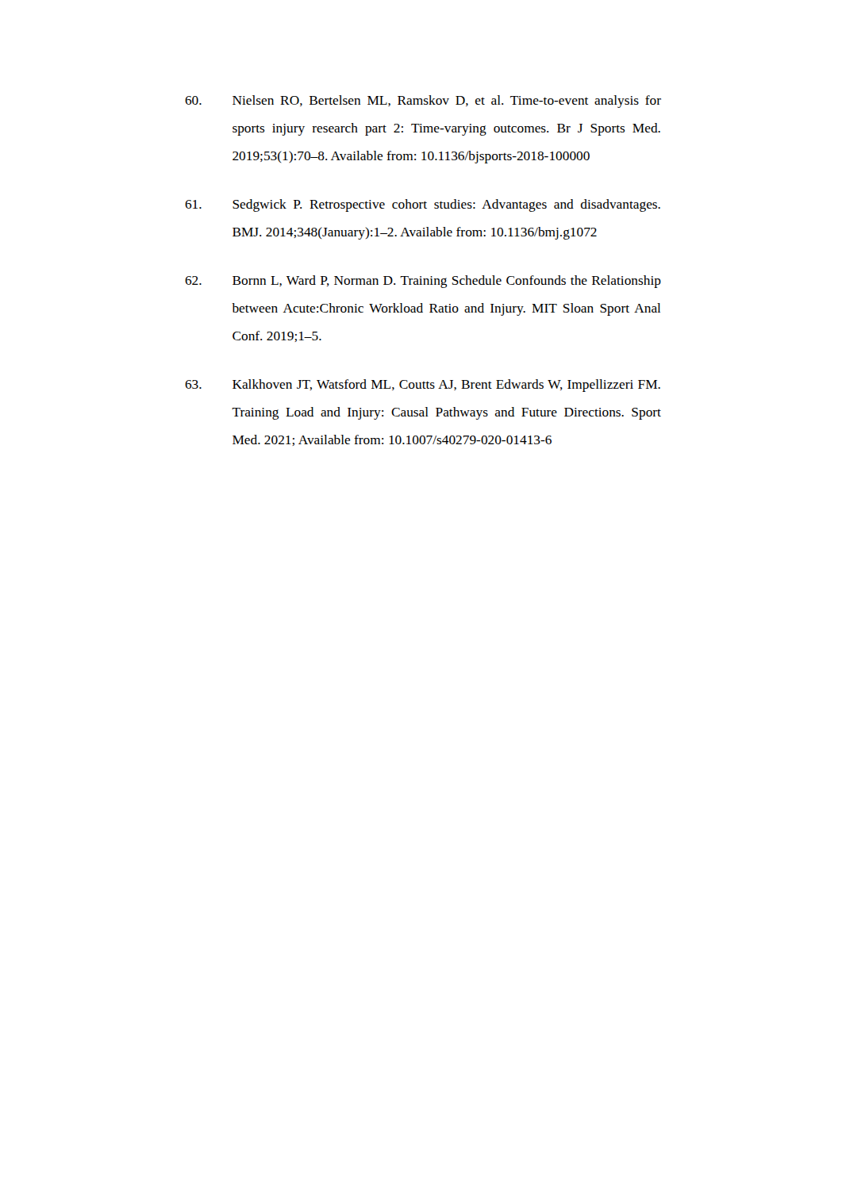60. Nielsen RO, Bertelsen ML, Ramskov D, et al. Time-to-event analysis for sports injury research part 2: Time-varying outcomes. Br J Sports Med. 2019;53(1):70–8. Available from: 10.1136/bjsports-2018-100000
61. Sedgwick P. Retrospective cohort studies: Advantages and disadvantages. BMJ. 2014;348(January):1–2. Available from: 10.1136/bmj.g1072
62. Bornn L, Ward P, Norman D. Training Schedule Confounds the Relationship between Acute:Chronic Workload Ratio and Injury. MIT Sloan Sport Anal Conf. 2019;1–5.
63. Kalkhoven JT, Watsford ML, Coutts AJ, Brent Edwards W, Impellizzeri FM. Training Load and Injury: Causal Pathways and Future Directions. Sport Med. 2021; Available from: 10.1007/s40279-020-01413-6